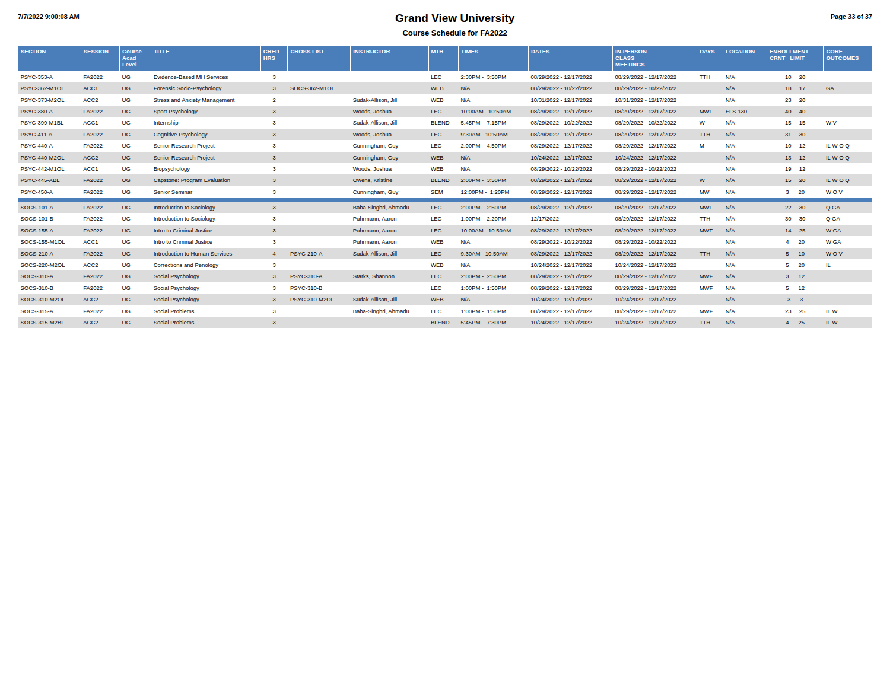7/7/2022 9:00:08 AM
Grand View University
Course Schedule for FA2022
Page 33 of 37
| SECTION | SESSION | Course Acad Level | TITLE | CRED HRS | CROSS LIST | INSTRUCTOR | MTH | TIMES | DATES | IN-PERSON CLASS MEETINGS | DAYS | LOCATION | ENROLLMENT CRNT LIMIT | CORE OUTCOMES |
| --- | --- | --- | --- | --- | --- | --- | --- | --- | --- | --- | --- | --- | --- | --- |
| PSYC-353-A | FA2022 | UG | Evidence-Based MH Services | 3 | | | LEC | 2:30PM - 3:50PM | 08/29/2022 - 12/17/2022 | 08/29/2022 - 12/17/2022 | TTH | N/A | 10 20 | |
| PSYC-362-M1OL | ACC1 | UG | Forensic Socio-Psychology | 3 | SOCS-362-M1OL | | WEB | N/A | 08/29/2022 - 10/22/2022 | 08/29/2022 - 10/22/2022 | | N/A | 18 17 | GA |
| PSYC-373-M2OL | ACC2 | UG | Stress and Anxiety Management | 2 | | Sudak-Allison, Jill | WEB | N/A | 10/31/2022 - 12/17/2022 | 10/31/2022 - 12/17/2022 | | N/A | 23 20 | |
| PSYC-380-A | FA2022 | UG | Sport Psychology | 3 | | Woods, Joshua | LEC | 10:00AM - 10:50AM | 08/29/2022 - 12/17/2022 | 08/29/2022 - 12/17/2022 | MWF | ELS 130 | 40 40 | |
| PSYC-399-M1BL | ACC1 | UG | Internship | 3 | | Sudak-Allison, Jill | BLEND | 5:45PM - 7:15PM | 08/29/2022 - 10/22/2022 | 08/29/2022 - 10/22/2022 | W | N/A | 15 15 | W V |
| PSYC-411-A | FA2022 | UG | Cognitive Psychology | 3 | | Woods, Joshua | LEC | 9:30AM - 10:50AM | 08/29/2022 - 12/17/2022 | 08/29/2022 - 12/17/2022 | TTH | N/A | 31 30 | |
| PSYC-440-A | FA2022 | UG | Senior Research Project | 3 | | Cunningham, Guy | LEC | 2:00PM - 4:50PM | 08/29/2022 - 12/17/2022 | 08/29/2022 - 12/17/2022 | M | N/A | 10 12 | IL W O Q |
| PSYC-440-M2OL | ACC2 | UG | Senior Research Project | 3 | | Cunningham, Guy | WEB | N/A | 10/24/2022 - 12/17/2022 | 10/24/2022 - 12/17/2022 | | N/A | 13 12 | IL W O Q |
| PSYC-442-M1OL | ACC1 | UG | Biopsychology | 3 | | Woods, Joshua | WEB | N/A | 08/29/2022 - 10/22/2022 | 08/29/2022 - 10/22/2022 | | N/A | 19 12 | |
| PSYC-445-ABL | FA2022 | UG | Capstone: Program Evaluation | 3 | | Owens, Kristine | BLEND | 2:00PM - 3:50PM | 08/29/2022 - 12/17/2022 | 08/29/2022 - 12/17/2022 | W | N/A | 15 20 | IL W O Q |
| PSYC-450-A | FA2022 | UG | Senior Seminar | 3 | | Cunningham, Guy | SEM | 12:00PM - 1:20PM | 08/29/2022 - 12/17/2022 | 08/29/2022 - 12/17/2022 | MW | N/A | 3 20 | W O V |
| SOCS-101-A | FA2022 | UG | Introduction to Sociology | 3 | | Baba-Singhri, Ahmadu | LEC | 2:00PM - 2:50PM | 08/29/2022 - 12/17/2022 | 08/29/2022 - 12/17/2022 | MWF | N/A | 22 30 | Q GA |
| SOCS-101-B | FA2022 | UG | Introduction to Sociology | 3 | | Puhrmann, Aaron | LEC | 1:00PM - 2:20PM | 12/17/2022 | 08/29/2022 - 12/17/2022 | TTH | N/A | 30 30 | Q GA |
| SOCS-155-A | FA2022 | UG | Intro to Criminal Justice | 3 | | Puhrmann, Aaron | LEC | 10:00AM - 10:50AM | 08/29/2022 - 12/17/2022 | 08/29/2022 - 12/17/2022 | MWF | N/A | 14 25 | W GA |
| SOCS-155-M1OL | ACC1 | UG | Intro to Criminal Justice | 3 | | Puhrmann, Aaron | WEB | N/A | 08/29/2022 - 10/22/2022 | 08/29/2022 - 10/22/2022 | | N/A | 4 20 | W GA |
| SOCS-210-A | FA2022 | UG | Introduction to Human Services | 4 | PSYC-210-A | Sudak-Allison, Jill | LEC | 9:30AM - 10:50AM | 08/29/2022 - 12/17/2022 | 08/29/2022 - 12/17/2022 | TTH | N/A | 5 10 | W O V |
| SOCS-220-M2OL | ACC2 | UG | Corrections and Penology | 3 | | | WEB | N/A | 10/24/2022 - 12/17/2022 | 10/24/2022 - 12/17/2022 | | N/A | 5 20 | IL |
| SOCS-310-A | FA2022 | UG | Social Psychology | 3 | PSYC-310-A | Starks, Shannon | LEC | 2:00PM - 2:50PM | 08/29/2022 - 12/17/2022 | 08/29/2022 - 12/17/2022 | MWF | N/A | 3 12 | |
| SOCS-310-B | FA2022 | UG | Social Psychology | 3 | PSYC-310-B | | LEC | 1:00PM - 1:50PM | 08/29/2022 - 12/17/2022 | 08/29/2022 - 12/17/2022 | MWF | N/A | 5 12 | |
| SOCS-310-M2OL | ACC2 | UG | Social Psychology | 3 | PSYC-310-M2OL | Sudak-Allison, Jill | WEB | N/A | 10/24/2022 - 12/17/2022 | 10/24/2022 - 12/17/2022 | | N/A | 3 3 | |
| SOCS-315-A | FA2022 | UG | Social Problems | 3 | | Baba-Singhri, Ahmadu | LEC | 1:00PM - 1:50PM | 08/29/2022 - 12/17/2022 | 08/29/2022 - 12/17/2022 | MWF | N/A | 23 25 | IL W |
| SOCS-315-M2BL | ACC2 | UG | Social Problems | 3 | | | BLEND | 5:45PM - 7:30PM | 10/24/2022 - 12/17/2022 | 10/24/2022 - 12/17/2022 | TTH | N/A | 4 25 | IL W |